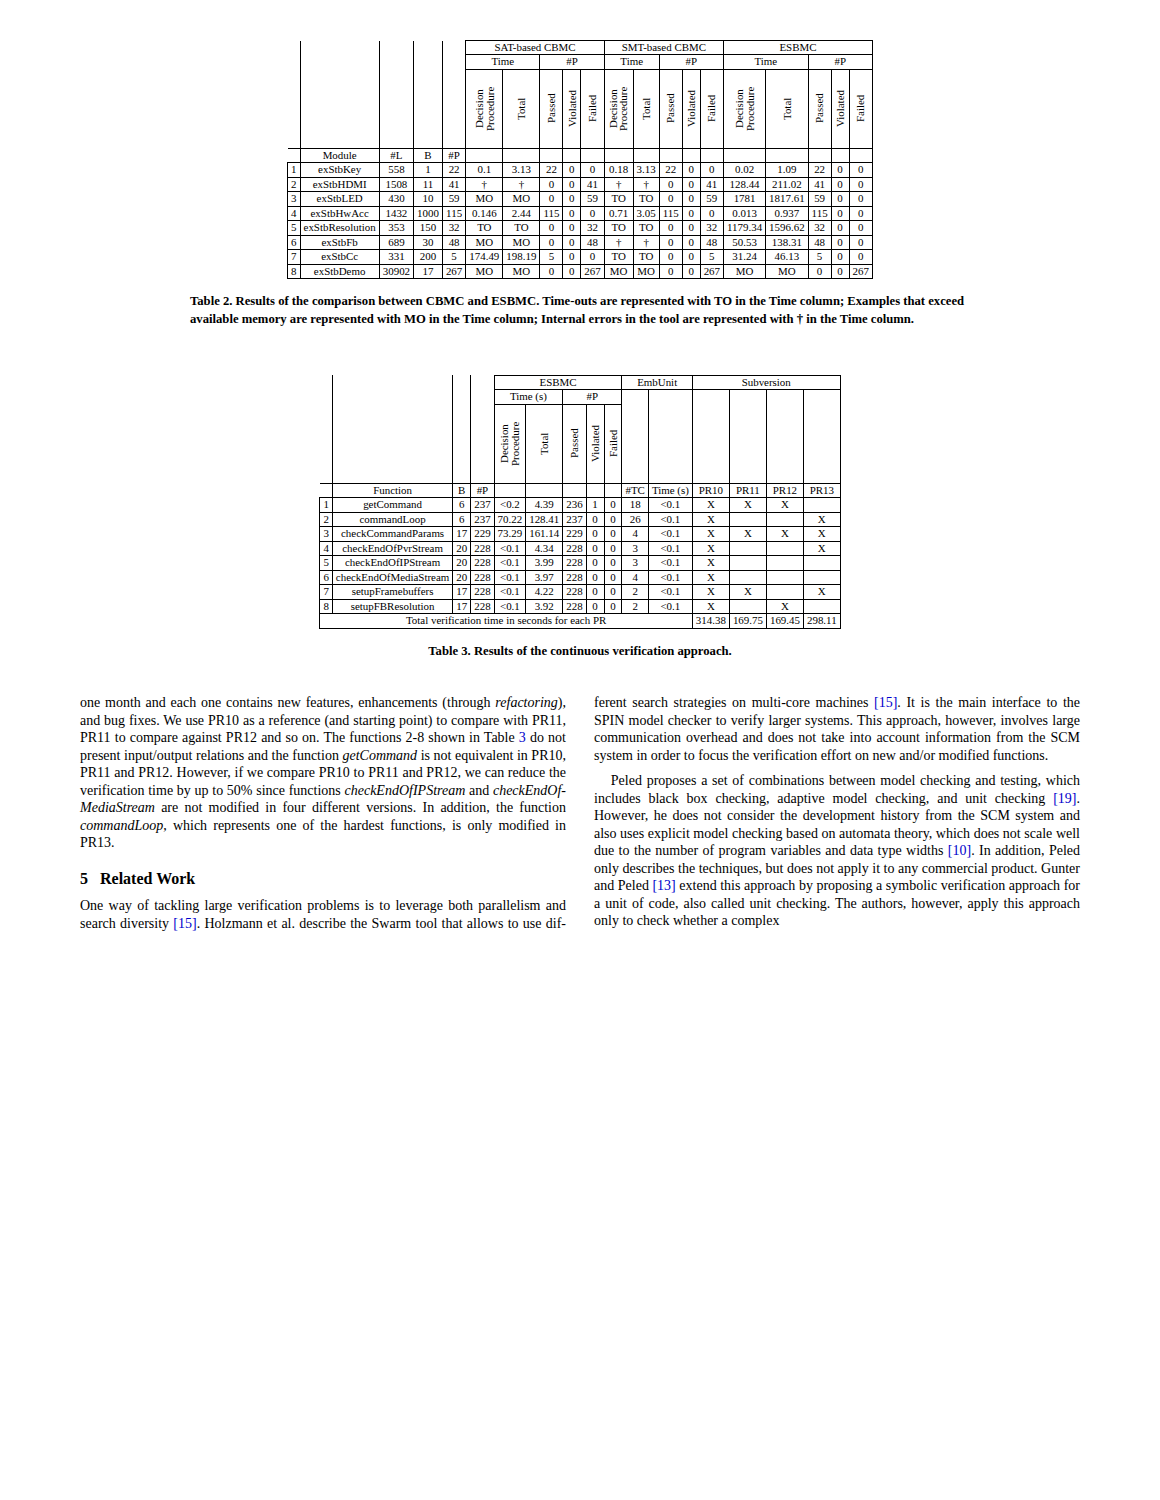| | | | | | SAT-based CBMC | SMT-based CBMC | ESBMC |
| --- | --- | --- | --- | --- | --- | --- | --- |
| Time | #P | Time | #P | Time | #P |
| Decision Procedure | Total | Passed | Violated | Failed | Decision Procedure | Total | Passed | Violated | Failed | Decision Procedure | Total | Passed | Violated | Failed |
| | Module | #L | B | #P | | | | | | | | | | | | | | | |
| 1 | exStbKey | 558 | 1 | 22 | 0.1 | 3.13 | 22 | 0 | 0 | 0.18 | 3.13 | 22 | 0 | 0 | 0.02 | 1.09 | 22 | 0 | 0 |
| 2 | exStbHDMI | 1508 | 11 | 41 | † | † | 0 | 0 | 41 | † | † | 0 | 0 | 41 | 128.44 | 211.02 | 41 | 0 | 0 |
| 3 | exStbLED | 430 | 10 | 59 | MO | MO | 0 | 0 | 59 | TO | TO | 0 | 0 | 59 | 1781 | 1817.61 | 59 | 0 | 0 |
| 4 | exStbHwAcc | 1432 | 1000 | 115 | 0.146 | 2.44 | 115 | 0 | 0 | 0.71 | 3.05 | 115 | 0 | 0 | 0.013 | 0.937 | 115 | 0 | 0 |
| 5 | exStbResolution | 353 | 150 | 32 | TO | TO | 0 | 0 | 32 | TO | TO | 0 | 0 | 32 | 1179.34 | 1596.62 | 32 | 0 | 0 |
| 6 | exStbFb | 689 | 30 | 48 | MO | MO | 0 | 0 | 48 | † | † | 0 | 0 | 48 | 50.53 | 138.31 | 48 | 0 | 0 |
| 7 | exStbCc | 331 | 200 | 5 | 174.49 | 198.19 | 5 | 0 | 0 | TO | TO | 0 | 0 | 5 | 31.24 | 46.13 | 5 | 0 | 0 |
| 8 | exStbDemo | 30902 | 17 | 267 | MO | MO | 0 | 0 | 267 | MO | MO | 0 | 0 | 267 | MO | MO | 0 | 0 | 267 |
Table 2. Results of the comparison between CBMC and ESBMC. Time-outs are represented with TO in the Time column; Examples that exceed available memory are represented with MO in the Time column; Internal errors in the tool are represented with † in the Time column.
| | | | | ESBMC | EmbUnit | Subversion |
| --- | --- | --- | --- | --- | --- | --- |
| Time (s) | #P | | | | | | |
| Decision Procedure | Total | Passed | Violated | Failed |
| | Function | B | #P | | | | | | #TC | Time (s) | PR10 | PR11 | PR12 | PR13 |
| 1 | getCommand | 6 | 237 | <0.2 | 4.39 | 236 | 1 | 0 | 18 | <0.1 | X | X | X | |
| 2 | commandLoop | 6 | 237 | 70.22 | 128.41 | 237 | 0 | 0 | 26 | <0.1 | X | | | X |
| 3 | checkCommandParams | 17 | 229 | 73.29 | 161.14 | 229 | 0 | 0 | 4 | <0.1 | X | X | X | X |
| 4 | checkEndOfPvrStream | 20 | 228 | <0.1 | 4.34 | 228 | 0 | 0 | 3 | <0.1 | X | | | X |
| 5 | checkEndOfIPStream | 20 | 228 | <0.1 | 3.99 | 228 | 0 | 0 | 3 | <0.1 | X | | | |
| 6 | checkEndOfMediaStream | 20 | 228 | <0.1 | 3.97 | 228 | 0 | 0 | 4 | <0.1 | X | | | |
| 7 | setupFramebuffers | 17 | 228 | <0.1 | 4.22 | 228 | 0 | 0 | 2 | <0.1 | X | X | | X |
| 8 | setupFBResolution | 17 | 228 | <0.1 | 3.92 | 228 | 0 | 0 | 2 | <0.1 | X | | X | |
| Total verification time in seconds for each PR | 314.38 | 169.75 | 169.45 | 298.11 |
Table 3. Results of the continuous verification approach.
one month and each one contains new features, enhancements (through refactoring), and bug fixes. We use PR10 as a reference (and starting point) to compare with PR11, PR11 to compare against PR12 and so on. The functions 2-8 shown in Table 3 do not present input/output relations and the function getCommand is not equivalent in PR10, PR11 and PR12. However, if we compare PR10 to PR11 and PR12, we can reduce the verification time by up to 50% since functions checkEndOfIPStream and checkEndOfMediaStream are not modified in four different versions. In addition, the function commandLoop, which represents one of the hardest functions, is only modified in PR13.
5 Related Work
One way of tackling large verification problems is to leverage both parallelism and search diversity [15]. Holzmann et al. describe the Swarm tool that allows to use different search strategies on multi-core machines [15]. It is the main interface to the SPIN model checker to verify larger systems. This approach, however, involves large communication overhead and does not take into account information from the SCM system in order to focus the verification effort on new and/or modified functions.
Peled proposes a set of combinations between model checking and testing, which includes black box checking, adaptive model checking, and unit checking [19]. However, he does not consider the development history from the SCM system and also uses explicit model checking based on automata theory, which does not scale well due to the number of program variables and data type widths [10]. In addition, Peled only describes the techniques, but does not apply it to any commercial product. Gunter and Peled [13] extend this approach by proposing a symbolic verification approach for a unit of code, also called unit checking. The authors, however, apply this approach only to check whether a complex